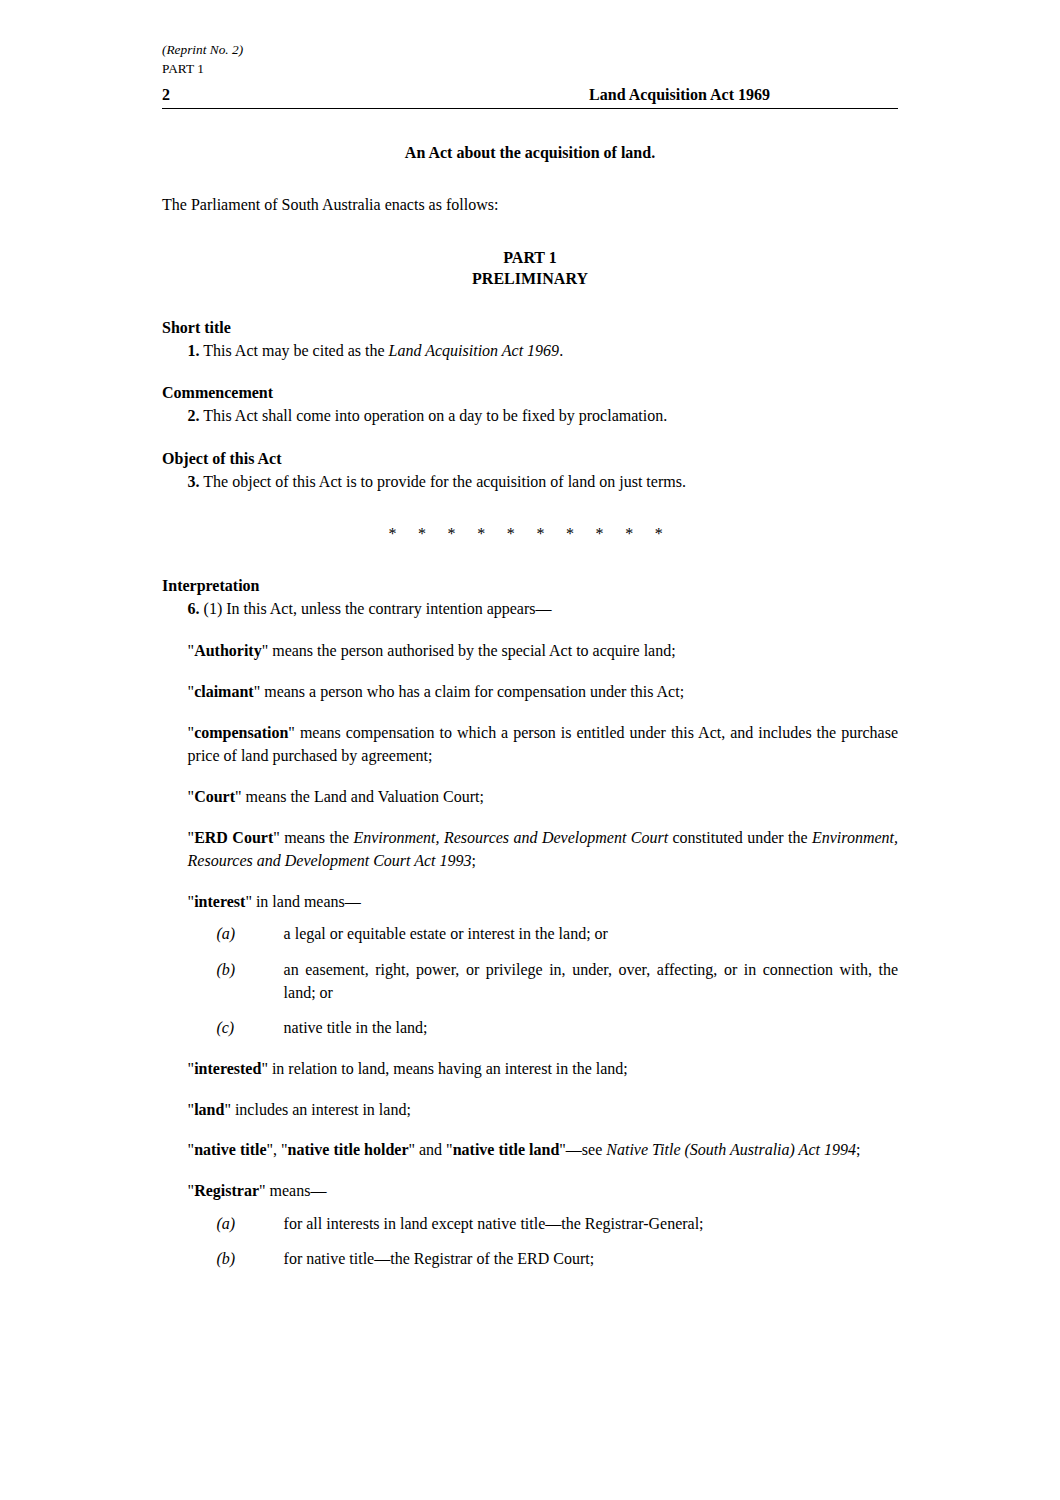(Reprint No. 2)
PART 1
2 Land Acquisition Act 1969
An Act about the acquisition of land.
The Parliament of South Australia enacts as follows:
PART 1
PRELIMINARY
Short title
1. This Act may be cited as the Land Acquisition Act 1969.
Commencement
2. This Act shall come into operation on a day to be fixed by proclamation.
Object of this Act
3. The object of this Act is to provide for the acquisition of land on just terms.
* * * * * * * * * *
Interpretation
6. (1) In this Act, unless the contrary intention appears—
"Authority" means the person authorised by the special Act to acquire land;
"claimant" means a person who has a claim for compensation under this Act;
"compensation" means compensation to which a person is entitled under this Act, and includes the purchase price of land purchased by agreement;
"Court" means the Land and Valuation Court;
"ERD Court" means the Environment, Resources and Development Court constituted under the Environment, Resources and Development Court Act 1993;
"interest" in land means—
(a) a legal or equitable estate or interest in the land; or
(b) an easement, right, power, or privilege in, under, over, affecting, or in connection with, the land; or
(c) native title in the land;
"interested" in relation to land, means having an interest in the land;
"land" includes an interest in land;
"native title", "native title holder" and "native title land"—see Native Title (South Australia) Act 1994;
"Registrar" means—
(a) for all interests in land except native title—the Registrar-General;
(b) for native title—the Registrar of the ERD Court;